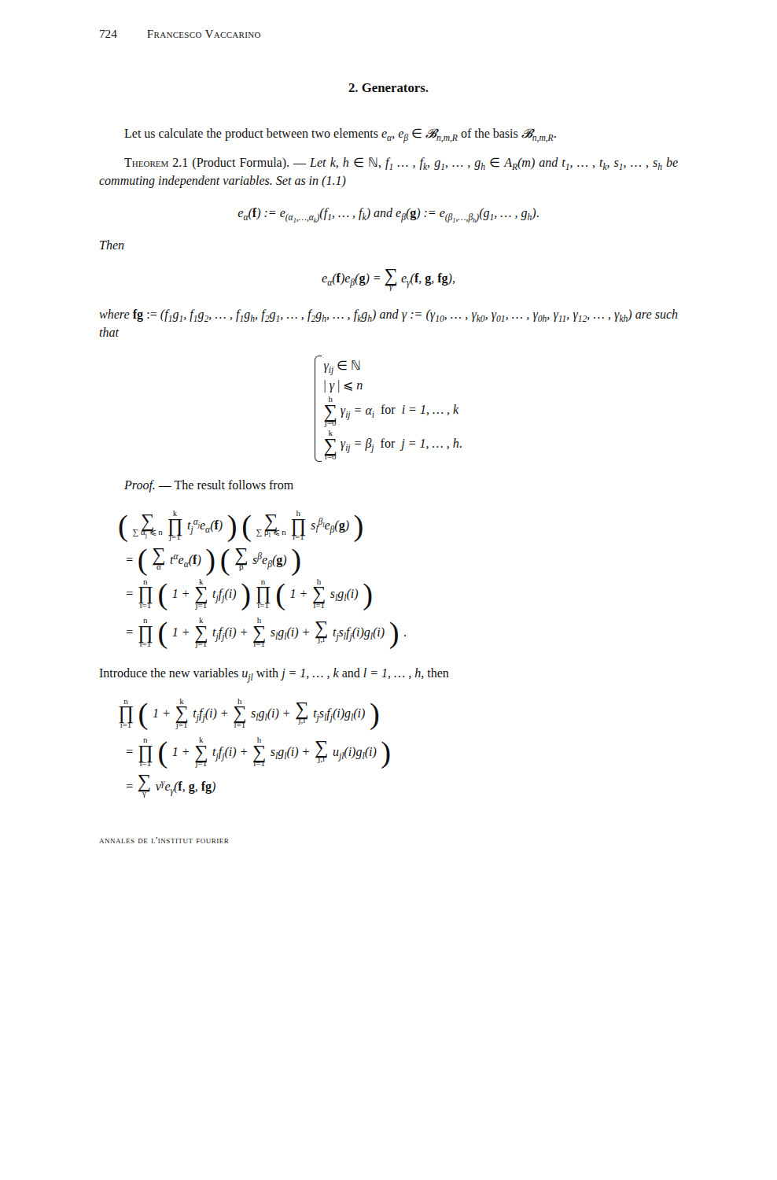724 Francesco Vaccarino
2. Generators.
Let us calculate the product between two elements eα, eβ ∈ 𝓑n,m,R of the basis 𝓑n,m,R.
Theorem 2.1 (Product Formula). — Let k, h ∈ ℕ, f1 … , fk, g1, … , gh ∈ AR(m) and t1, … , tk, s1, … , sh be commuting independent variables. Set as in (1.1)
eα(f) := e(α1,…,αk)(f1, … , fk) and eβ(g) := e(β1,…,βh)(g1, … , gh).
Then
eα(f)eβ(g) = ∑γ eγ(f, g, fg),
where fg := (f1g1, f1g2, … , f1gh, f2g1, … , f2gh, … , fkgh) and γ := (γ10, … , γk0, γ01, … , γ0h, γ11, γ12, … , γkh) are such that
γij ∈ ℕ
| γ | ⩽ n
h∑j=0 γij = αi for i = 1, … , k
k∑i=0 γij = βj for j = 1, … , h.
Proof. — The result follows from
( ∑∑ αj ⩽ n k∏j=1 tjαjeα(f) ) ( ∑∑ βl ⩽ n h∏l=1 slβleβ(g) )
= ( ∑α tαeα(f) ) ( ∑β sβeβ(g) )
= n∏i=1 ( 1 + k∑j=1 tjfj(i) ) n∏i=1 ( 1 + h∑l=1 slgl(i) )
= n∏i=1 ( 1 + k∑j=1 tjfj(i) + h∑l=1 slgl(i) + ∑j,l tjslfj(i)gl(i) ).
Introduce the new variables ujl with j = 1, … , k and l = 1, … , h, then
n∏i=1 ( 1 + k∑j=1 tjfj(i) + h∑l=1 slgl(i) + ∑j,l tjslfj(i)gl(i) )
= n∏i=1 ( 1 + k∑j=1 tjfj(i) + h∑l=1 slgl(i) + ∑j,l ujl(i)gl(i) )
= ∑γ vγeγ(f, g, fg)
annales de l'institut fourier